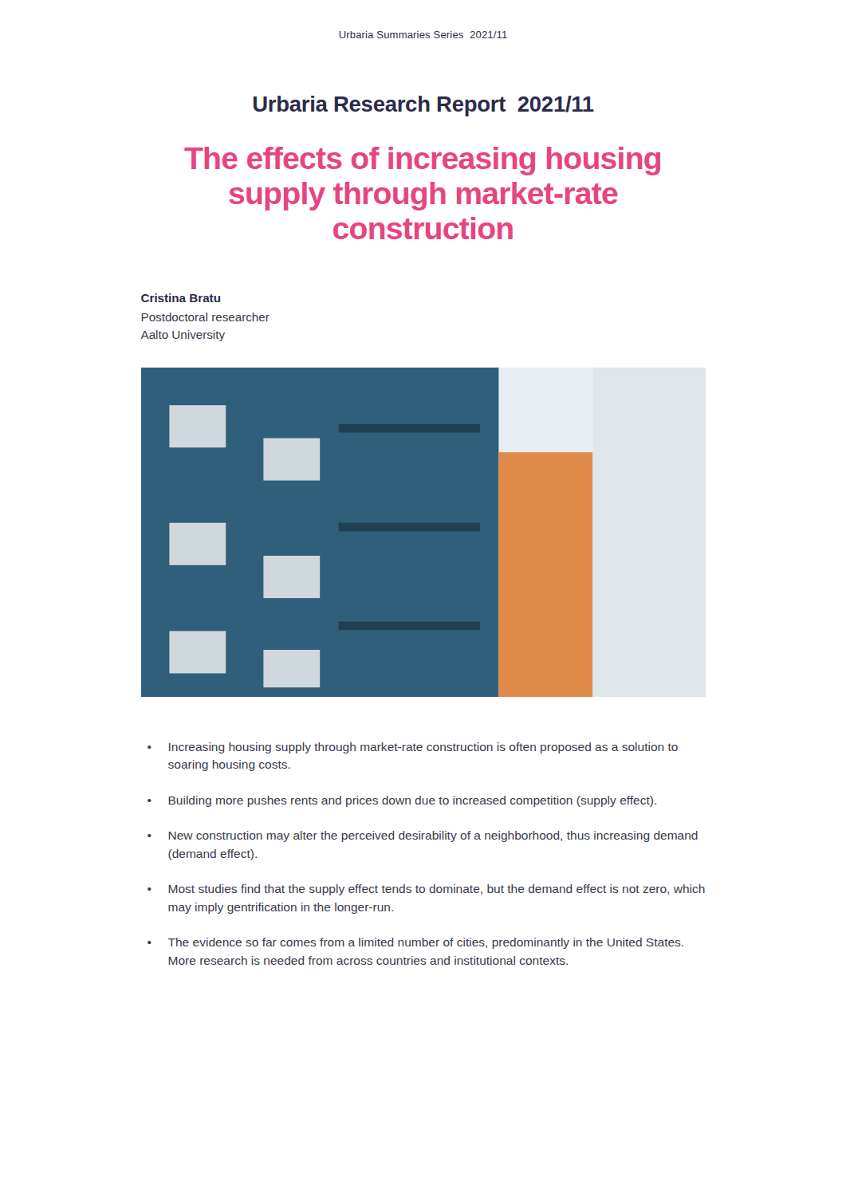Urbaria Summaries Series 2021/11
Urbaria Research Report 2021/11
The effects of increasing housing supply through market-rate construction
Cristina Bratu Postdoctoral researcher Aalto University
Increasing housing supply through market-rate construction is often proposed as a solution to soaring housing costs.
Building more pushes rents and prices down due to increased competition (supply effect).
New construction may alter the perceived desirability of a neighborhood, thus increasing demand (demand effect).
Most studies find that the supply effect tends to dominate, but the demand effect is not zero, which may imply gentrification in the longer-run.
The evidence so far comes from a limited number of cities, predominantly in the United States. More research is needed from across countries and institutional contexts.